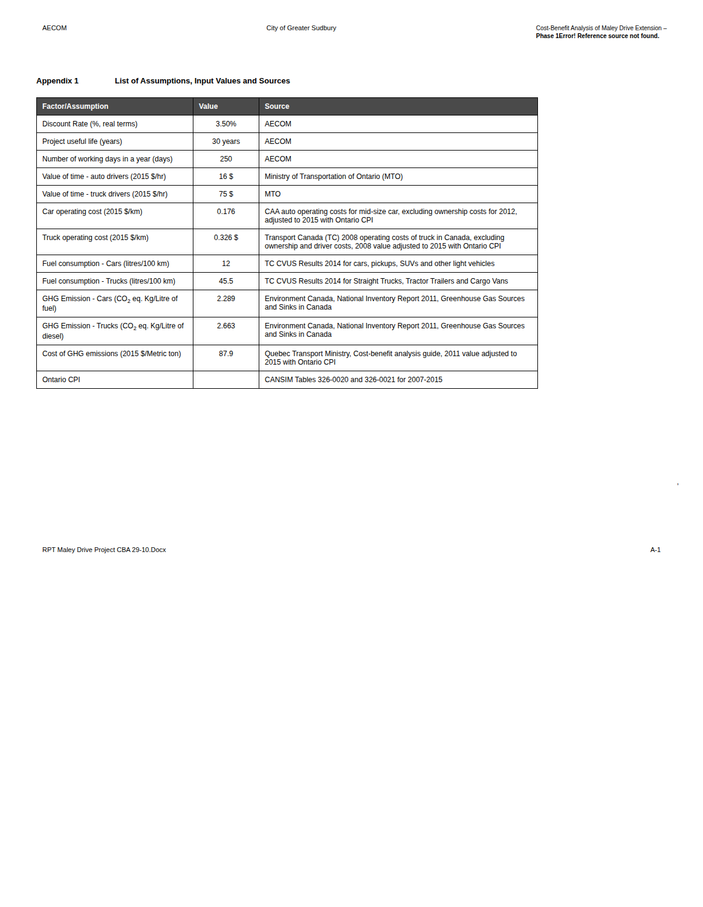AECOM
City of Greater Sudbury
Cost-Benefit Analysis of Maley Drive Extension –
Phase 1Error! Reference source not found.
Appendix 1 List of Assumptions, Input Values and Sources
| Factor/Assumption | Value | Source |
| --- | --- | --- |
| Discount Rate (%, real terms) | 3.50% | AECOM |
| Project useful life (years) | 30 years | AECOM |
| Number of working days in a year (days) | 250 | AECOM |
| Value of time - auto drivers (2015 $/hr) | 16 $ | Ministry of Transportation of Ontario (MTO) |
| Value of time - truck drivers (2015 $/hr) | 75 $ | MTO |
| Car operating cost (2015 $/km) | 0.176 | CAA auto operating costs for mid-size car, excluding ownership costs for 2012, adjusted to 2015 with Ontario CPI |
| Truck operating cost (2015 $/km) | 0.326 $ | Transport Canada (TC) 2008 operating costs of truck in Canada, excluding ownership and driver costs, 2008 value adjusted to 2015 with Ontario CPI |
| Fuel consumption - Cars (litres/100 km) | 12 | TC CVUS Results 2014 for cars, pickups, SUVs and other light vehicles |
| Fuel consumption - Trucks (litres/100 km) | 45.5 | TC CVUS Results 2014 for Straight Trucks, Tractor Trailers and Cargo Vans |
| GHG Emission - Cars (CO 2 eq. Kg/Litre of fuel) | 2.289 | Environment Canada, National Inventory Report 2011, Greenhouse Gas Sources and Sinks in Canada |
| GHG Emission - Trucks (CO 2 eq. Kg/Litre of diesel) | 2.663 | Environment Canada, National Inventory Report 2011, Greenhouse Gas Sources and Sinks in Canada |
| Cost of GHG emissions (2015 $/Metric ton) | 87.9 | Quebec Transport Ministry, Cost-benefit analysis guide, 2011 value adjusted to 2015 with Ontario CPI |
| Ontario CPI | | CANSIM Tables 326-0020 and 326-0021 for 2007-2015 |
,
RPT Maley Drive Project CBA 29-10.Docx
A-1